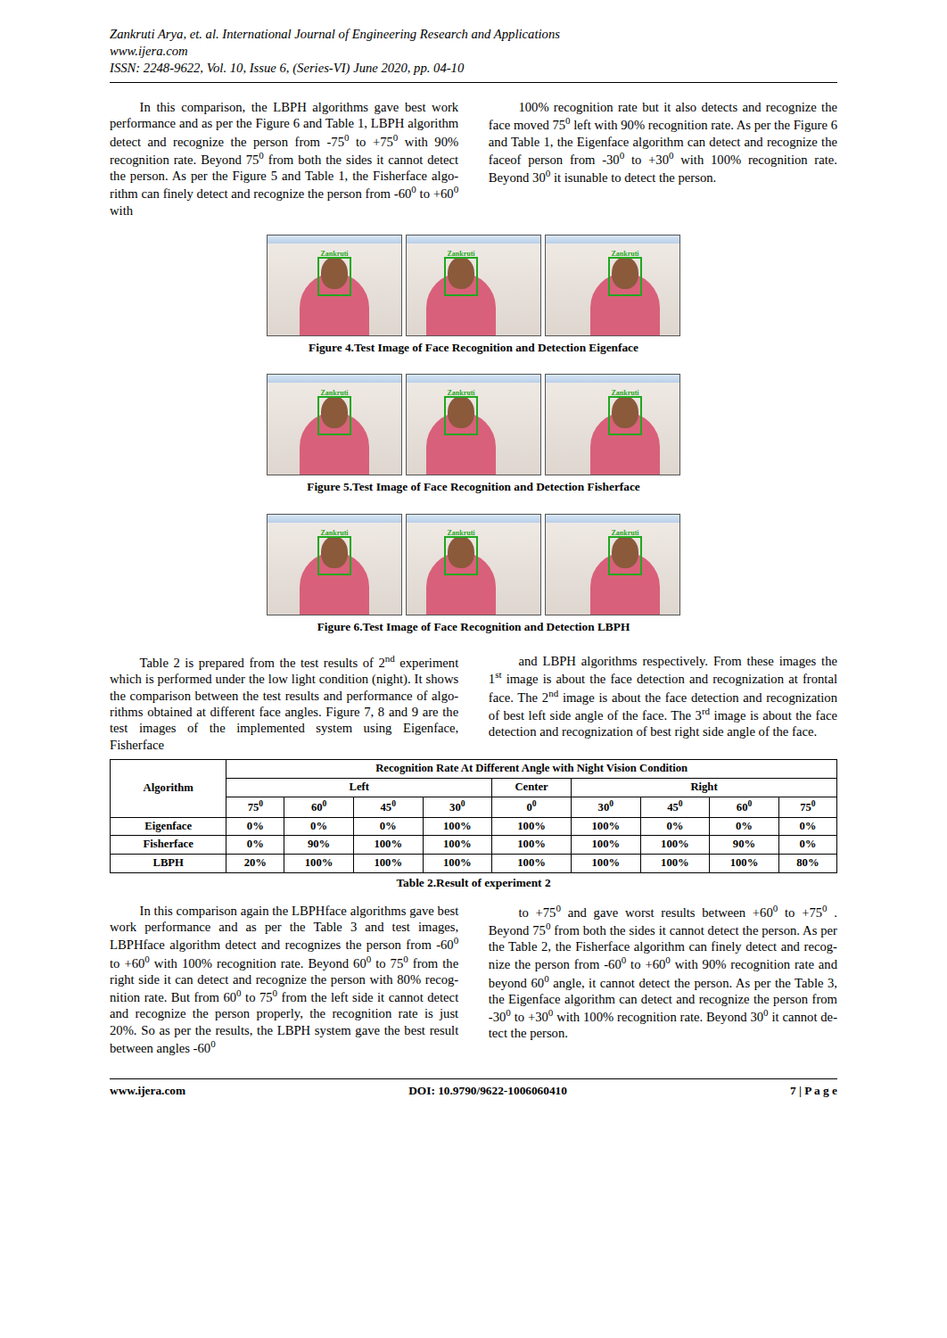Zankruti Arya, et. al. International Journal of Engineering Research and Applications
www.ijera.com
ISSN: 2248-9622, Vol. 10, Issue 6, (Series-VI) June 2020, pp. 04-10
In this comparison, the LBPH algorithms gave best work performance and as per the Figure 6 and Table 1, LBPH algorithm detect and recognize the person from -750 to +750 with 90% recognition rate. Beyond 750 from both the sides it cannot detect the person. As per the Figure 5 and Table 1, the Fisherface algorithm can finely detect and recognize the person from -600 to +600 with
100% recognition rate but it also detects and recognize the face moved 750 left with 90% recognition rate. As per the Figure 6 and Table 1, the Eigenface algorithm can detect and recognize the faceof person from -300 to +300 with 100% recognition rate. Beyond 300 it isunable to detect the person.
Zankruti
Zankruti
Zankruti
Figure 4.Test Image of Face Recognition and Detection Eigenface
Zankruti
Zankruti
Zankruti
Figure 5.Test Image of Face Recognition and Detection Fisherface
Zankruti
Zankruti
Zankruti
Figure 6.Test Image of Face Recognition and Detection LBPH
Table 2 is prepared from the test results of 2nd experiment which is performed under the low light condition (night). It shows the comparison between the test results and performance of algorithms obtained at different face angles. Figure 7, 8 and 9 are the test images of the implemented system using Eigenface, Fisherface
and LBPH algorithms respectively. From these images the 1st image is about the face detection and recognization at frontal face. The 2nd image is about the face detection and recognization of best left side angle of the face. The 3rd image is about the face detection and recognization of best right side angle of the face.
| Algorithm | Recognition Rate At Different Angle with Night Vision Condition |
| --- | --- |
| Left | Center | Right |
| 75 0 | 60 0 | 45 0 | 30 0 | 0 0 | 30 0 | 45 0 | 60 0 | 75 0 |
| Eigenface | 0% | 0% | 0% | 100% | 100% | 100% | 0% | 0% | 0% |
| Fisherface | 0% | 90% | 100% | 100% | 100% | 100% | 100% | 90% | 0% |
| LBPH | 20% | 100% | 100% | 100% | 100% | 100% | 100% | 100% | 80% |
Table 2.Result of experiment 2
In this comparison again the LBPHface algorithms gave best work performance and as per the Table 3 and test images, LBPHface algorithm detect and recognizes the person from -600 to +600 with 100% recognition rate. Beyond 600 to 750 from the right side it can detect and recognize the person with 80% recognition rate. But from 600 to 750 from the left side it cannot detect and recognize the person properly, the recognition rate is just 20%. So as per the results, the LBPH system gave the best result between angles -600
to +750 and gave worst results between +600 to +750 . Beyond 750 from both the sides it cannot detect the person. As per the Table 2, the Fisherface algorithm can finely detect and recognize the person from -600 to +600 with 90% recognition rate and beyond 600 angle, it cannot detect the person. As per the Table 3, the Eigenface algorithm can detect and recognize the person from -300 to +300 with 100% recognition rate. Beyond 300 it cannot detect the person.
www.ijera.com
DOI: 10.9790/9622-1006060410
7 | P a g e